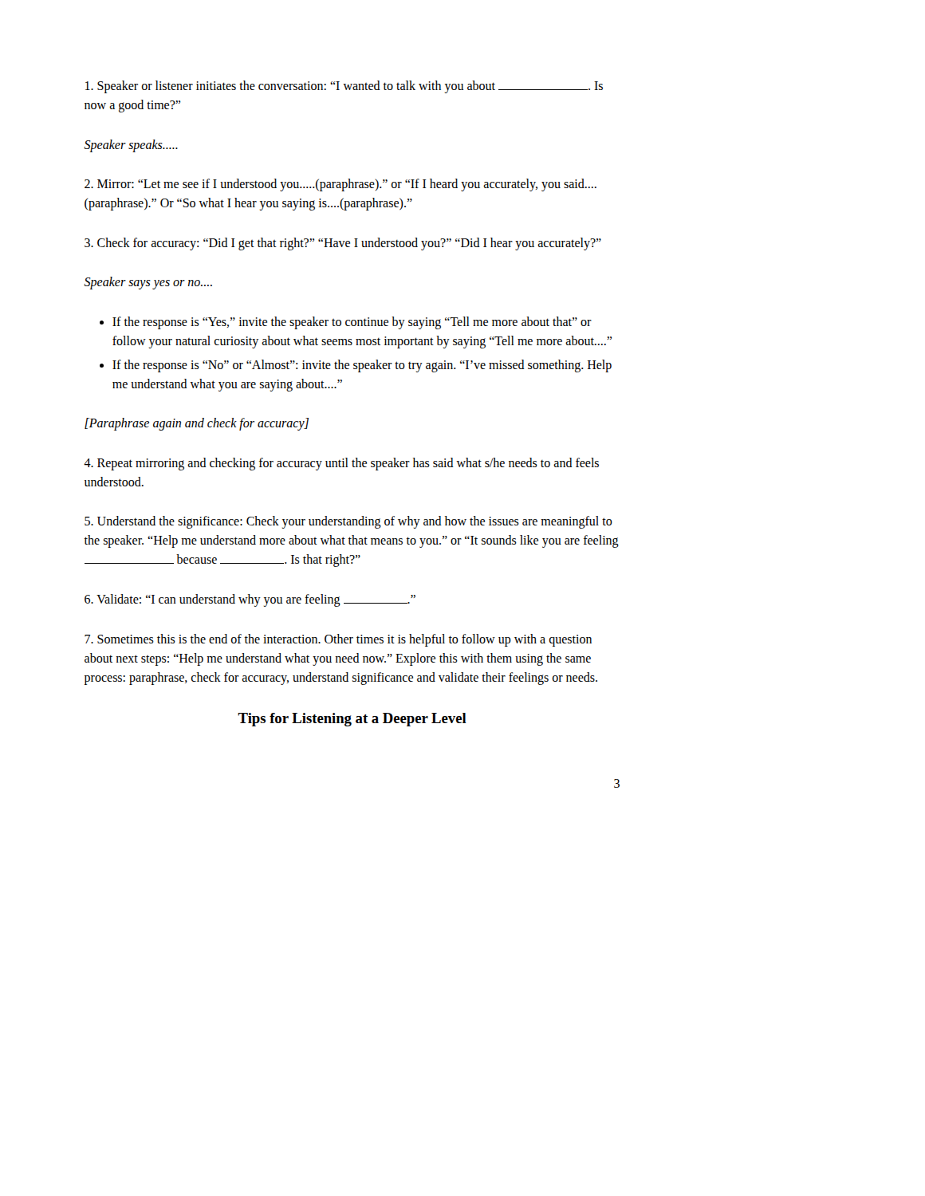1. Speaker or listener initiates the conversation: “I wanted to talk with you about . Is now a good time?”
Speaker speaks.....
2. Mirror: “Let me see if I understood you.....(paraphrase).” or “If I heard you accurately, you said....(paraphrase).” Or “So what I hear you saying is....(paraphrase).”
3. Check for accuracy: “Did I get that right?” “Have I understood you?” “Did I hear you accurately?”
Speaker says yes or no....
If the response is “Yes,” invite the speaker to continue by saying “Tell me more about that” or follow your natural curiosity about what seems most important by saying “Tell me more about....”
If the response is “No” or “Almost”: invite the speaker to try again. “I’ve missed something. Help me understand what you are saying about....”
[Paraphrase again and check for accuracy]
4. Repeat mirroring and checking for accuracy until the speaker has said what s/he needs to and feels understood.
5. Understand the significance: Check your understanding of why and how the issues are meaningful to the speaker. “Help me understand more about what that means to you.” or “It sounds like you are feeling because . Is that right?”
6. Validate: “I can understand why you are feeling .”
7. Sometimes this is the end of the interaction. Other times it is helpful to follow up with a question about next steps: “Help me understand what you need now.” Explore this with them using the same process: paraphrase, check for accuracy, understand significance and validate their feelings or needs.
Tips for Listening at a Deeper Level
3